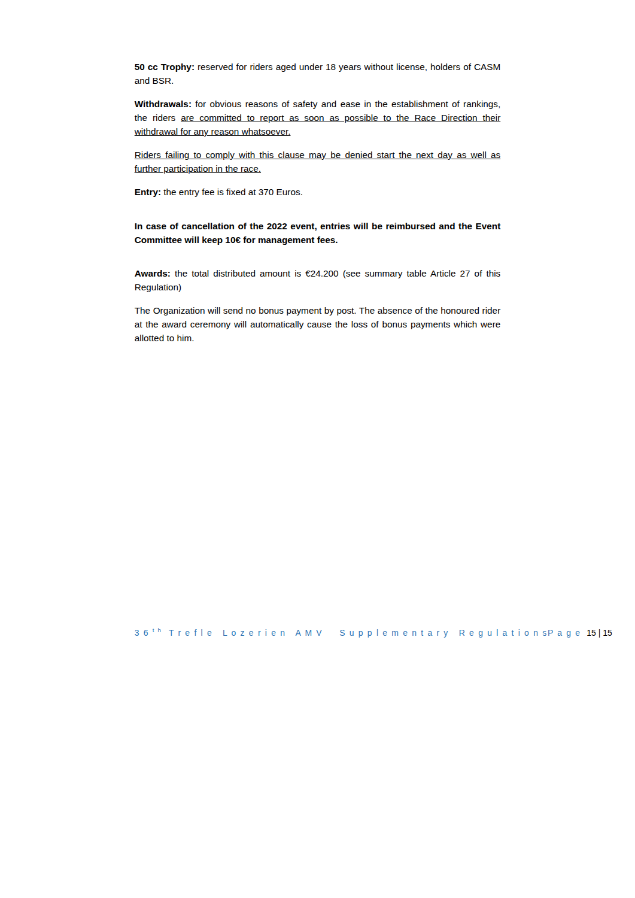50 cc Trophy: reserved for riders aged under 18 years without license, holders of CASM and BSR.
Withdrawals: for obvious reasons of safety and ease in the establishment of rankings, the riders are committed to report as soon as possible to the Race Direction their withdrawal for any reason whatsoever.
Riders failing to comply with this clause may be denied start the next day as well as further participation in the race.
Entry: the entry fee is fixed at 370 Euros.
In case of cancellation of the 2022 event, entries will be reimbursed and the Event Committee will keep 10€ for management fees.
Awards: the total distributed amount is €24.200 (see summary table Article 27 of this Regulation)
The Organization will send no bonus payment by post. The absence of the honoured rider at the award ceremony will automatically cause the loss of bonus payments which were allotted to him.
3 6 t h T r e f l e L o z e r i e n A M V S u p p l e m e n t a r y R e g u l a t i o n s P a g e 15 | 15